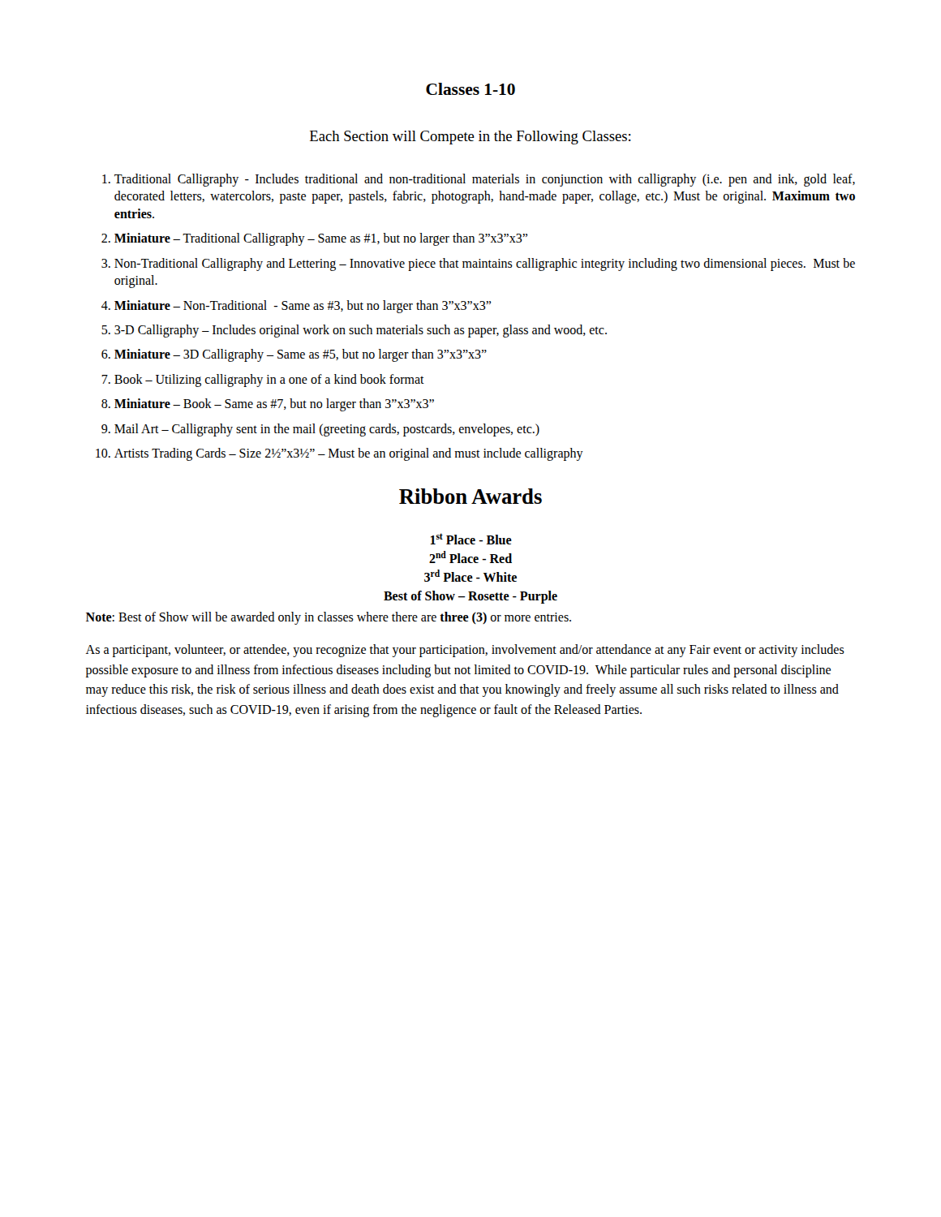Classes 1-10
Each Section will Compete in the Following Classes:
Traditional Calligraphy - Includes traditional and non-traditional materials in conjunction with calligraphy (i.e. pen and ink, gold leaf, decorated letters, watercolors, paste paper, pastels, fabric, photograph, hand-made paper, collage, etc.) Must be original. Maximum two entries.
Miniature – Traditional Calligraphy – Same as #1, but no larger than 3”x3”x3”
Non-Traditional Calligraphy and Lettering – Innovative piece that maintains calligraphic integrity including two dimensional pieces. Must be original.
Miniature – Non-Traditional - Same as #3, but no larger than 3”x3”x3”
3-D Calligraphy – Includes original work on such materials such as paper, glass and wood, etc.
Miniature – 3D Calligraphy – Same as #5, but no larger than 3”x3”x3”
Book – Utilizing calligraphy in a one of a kind book format
Miniature – Book – Same as #7, but no larger than 3”x3”x3”
Mail Art – Calligraphy sent in the mail (greeting cards, postcards, envelopes, etc.)
Artists Trading Cards – Size 2½”x3½” – Must be an original and must include calligraphy
Ribbon Awards
1st Place - Blue
2nd Place - Red
3rd Place - White
Best of Show – Rosette - Purple
Note: Best of Show will be awarded only in classes where there are three (3) or more entries.
As a participant, volunteer, or attendee, you recognize that your participation, involvement and/or attendance at any Fair event or activity includes possible exposure to and illness from infectious diseases including but not limited to COVID-19. While particular rules and personal discipline may reduce this risk, the risk of serious illness and death does exist and that you knowingly and freely assume all such risks related to illness and infectious diseases, such as COVID-19, even if arising from the negligence or fault of the Released Parties.